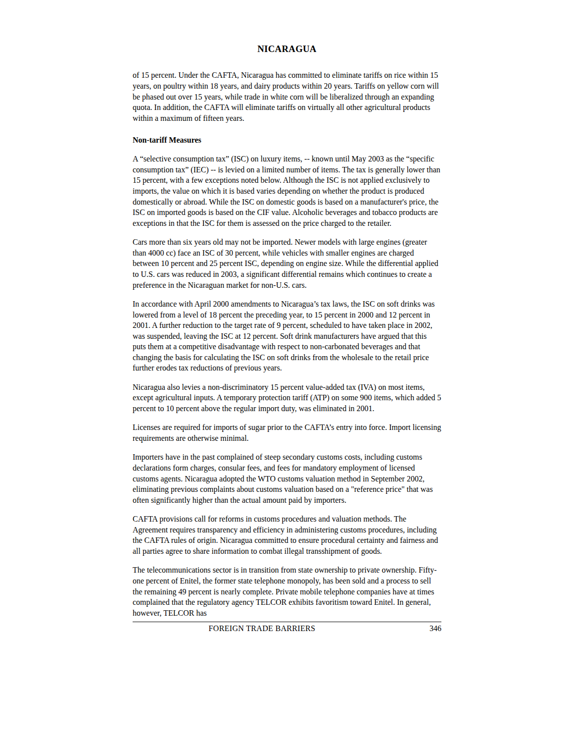NICARAGUA
of 15 percent. Under the CAFTA, Nicaragua has committed to eliminate tariffs on rice within 15 years, on poultry within 18 years, and dairy products within 20 years. Tariffs on yellow corn will be phased out over 15 years, while trade in white corn will be liberalized through an expanding quota. In addition, the CAFTA will eliminate tariffs on virtually all other agricultural products within a maximum of fifteen years.
Non-tariff Measures
A “selective consumption tax” (ISC) on luxury items, -- known until May 2003 as the “specific consumption tax” (IEC) -- is levied on a limited number of items. The tax is generally lower than 15 percent, with a few exceptions noted below. Although the ISC is not applied exclusively to imports, the value on which it is based varies depending on whether the product is produced domestically or abroad. While the ISC on domestic goods is based on a manufacturer's price, the ISC on imported goods is based on the CIF value. Alcoholic beverages and tobacco products are exceptions in that the ISC for them is assessed on the price charged to the retailer.
Cars more than six years old may not be imported. Newer models with large engines (greater than 4000 cc) face an ISC of 30 percent, while vehicles with smaller engines are charged between 10 percent and 25 percent ISC, depending on engine size. While the differential applied to U.S. cars was reduced in 2003, a significant differential remains which continues to create a preference in the Nicaraguan market for non-U.S. cars.
In accordance with April 2000 amendments to Nicaragua’s tax laws, the ISC on soft drinks was lowered from a level of 18 percent the preceding year, to 15 percent in 2000 and 12 percent in 2001. A further reduction to the target rate of 9 percent, scheduled to have taken place in 2002, was suspended, leaving the ISC at 12 percent. Soft drink manufacturers have argued that this puts them at a competitive disadvantage with respect to non-carbonated beverages and that changing the basis for calculating the ISC on soft drinks from the wholesale to the retail price further erodes tax reductions of previous years.
Nicaragua also levies a non-discriminatory 15 percent value-added tax (IVA) on most items, except agricultural inputs. A temporary protection tariff (ATP) on some 900 items, which added 5 percent to 10 percent above the regular import duty, was eliminated in 2001.
Licenses are required for imports of sugar prior to the CAFTA’s entry into force. Import licensing requirements are otherwise minimal.
Importers have in the past complained of steep secondary customs costs, including customs declarations form charges, consular fees, and fees for mandatory employment of licensed customs agents. Nicaragua adopted the WTO customs valuation method in September 2002, eliminating previous complaints about customs valuation based on a "reference price" that was often significantly higher than the actual amount paid by importers.
CAFTA provisions call for reforms in customs procedures and valuation methods. The Agreement requires transparency and efficiency in administering customs procedures, including the CAFTA rules of origin. Nicaragua committed to ensure procedural certainty and fairness and all parties agree to share information to combat illegal transshipment of goods.
The telecommunications sector is in transition from state ownership to private ownership. Fifty-one percent of Enitel, the former state telephone monopoly, has been sold and a process to sell the remaining 49 percent is nearly complete. Private mobile telephone companies have at times complained that the regulatory agency TELCOR exhibits favoritism toward Enitel. In general, however, TELCOR has
FOREIGN TRADE BARRIERS 346